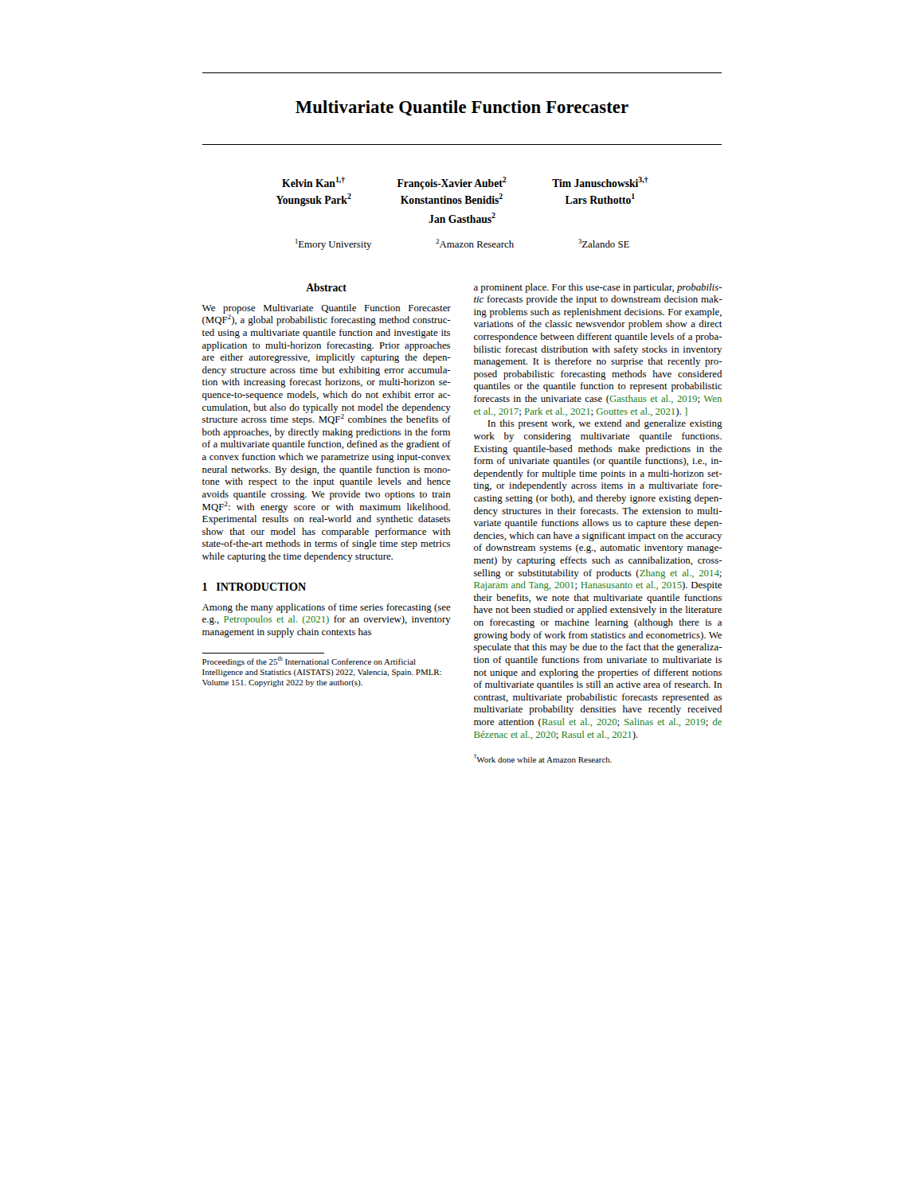Multivariate Quantile Function Forecaster
| Kelvin Kan 1,† | François-Xavier Aubet 2 | Tim Januschowski 3,† |
| Youngsuk Park 2 | Konstantinos Benidis 2 | Lars Ruthotto 1 |
| Jan Gasthaus 2 |
| 1 Emory University | 2 Amazon Research | 3 Zalando SE |
Abstract
We propose Multivariate Quantile Function Forecaster (MQF2), a global probabilistic forecasting method constructed using a multivariate quantile function and investigate its application to multi-horizon forecasting. Prior approaches are either autoregressive, implicitly capturing the dependency structure across time but exhibiting error accumulation with increasing forecast horizons, or multi-horizon sequence-to-sequence models, which do not exhibit error accumulation, but also do typically not model the dependency structure across time steps. MQF2 combines the benefits of both approaches, by directly making predictions in the form of a multivariate quantile function, defined as the gradient of a convex function which we parametrize using input-convex neural networks. By design, the quantile function is monotone with respect to the input quantile levels and hence avoids quantile crossing. We provide two options to train MQF2: with energy score or with maximum likelihood. Experimental results on real-world and synthetic datasets show that our model has comparable performance with state-of-the-art methods in terms of single time step metrics while capturing the time dependency structure.
1 INTRODUCTION
Among the many applications of time series forecasting (see e.g., Petropoulos et al. (2021) for an overview), inventory management in supply chain contexts has
Proceedings of the 25th International Conference on Artificial Intelligence and Statistics (AISTATS) 2022, Valencia, Spain. PMLR: Volume 151. Copyright 2022 by the author(s).
a prominent place. For this use-case in particular, probabilistic forecasts provide the input to downstream decision making problems such as replenishment decisions. For example, variations of the classic newsvendor problem show a direct correspondence between different quantile levels of a probabilistic forecast distribution with safety stocks in inventory management. It is therefore no surprise that recently proposed probabilistic forecasting methods have considered quantiles or the quantile function to represent probabilistic forecasts in the univariate case (Gasthaus et al., 2019; Wen et al., 2017; Park et al., 2021; Gouttes et al., 2021). ]
In this present work, we extend and generalize existing work by considering multivariate quantile functions. Existing quantile-based methods make predictions in the form of univariate quantiles (or quantile functions), i.e., independently for multiple time points in a multi-horizon setting, or independently across items in a multivariate forecasting setting (or both), and thereby ignore existing dependency structures in their forecasts. The extension to multivariate quantile functions allows us to capture these dependencies, which can have a significant impact on the accuracy of downstream systems (e.g., automatic inventory management) by capturing effects such as cannibalization, cross-selling or substitutability of products (Zhang et al., 2014; Rajaram and Tang, 2001; Hanasusanto et al., 2015). Despite their benefits, we note that multivariate quantile functions have not been studied or applied extensively in the literature on forecasting or machine learning (although there is a growing body of work from statistics and econometrics). We speculate that this may be due to the fact that the generalization of quantile functions from univariate to multivariate is not unique and exploring the properties of different notions of multivariate quantiles is still an active area of research. In contrast, multivariate probabilistic forecasts represented as multivariate probability densities have recently received more attention (Rasul et al., 2020; Salinas et al., 2019; de Bézenac et al., 2020; Rasul et al., 2021).
†Work done while at Amazon Research.